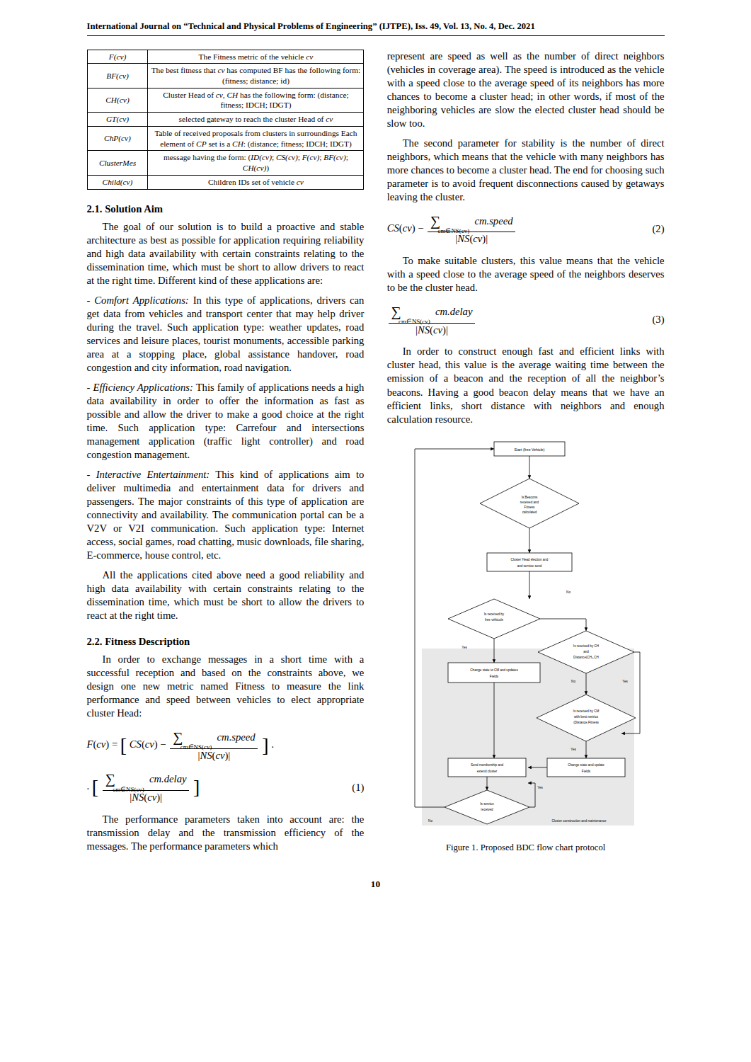International Journal on “Technical and Physical Problems of Engineering” (IJTPE), Iss. 49, Vol. 13, No. 4, Dec. 2021
| F(cv) | The Fitness metric of the vehicle cv |
| BF(cv) | The best fitness that cv has computed BF has the following form: (fitness; distance; id) |
| CH(cv) | Cluster Head of cv , CH has the following form: (distance; fitness; IDCH; IDGT) |
| GT(cv) | selected gateway to reach the cluster Head of cv |
| ChP(cv) | Table of received proposals from clusters in surroundings Each element of CP set is a CH : (distance; fitness; IDCH; IDGT) |
| ClusterMes | message having the form: ( ID(cv) ; CS(cv) ; F(cv) ; BF(cv) ; CH(cv) ) |
| Child(cv) | Children IDs set of vehicle cv |
2.1. Solution Aim
The goal of our solution is to build a proactive and stable architecture as best as possible for application requiring reliability and high data availability with certain constraints relating to the dissemination time, which must be short to allow drivers to react at the right time. Different kind of these applications are:
- Comfort Applications: In this type of applications, drivers can get data from vehicles and transport center that may help driver during the travel. Such application type: weather updates, road services and leisure places, tourist monuments, accessible parking area at a stopping place, global assistance handover, road congestion and city information, road navigation.
- Efficiency Applications: This family of applications needs a high data availability in order to offer the information as fast as possible and allow the driver to make a good choice at the right time. Such application type: Carrefour and intersections management application (traffic light controller) and road congestion management.
- Interactive Entertainment: This kind of applications aim to deliver multimedia and entertainment data for drivers and passengers. The major constraints of this type of application are connectivity and availability. The communication portal can be a V2V or V2I communication. Such application type: Internet access, social games, road chatting, music downloads, file sharing, E-commerce, house control, etc.
All the applications cited above need a good reliability and high data availability with certain constraints relating to the dissemination time, which must be short to allow the drivers to react at the right time.
2.2. Fitness Description
In order to exchange messages in a short time with a successful reception and based on the constraints above, we design one new metric named Fitness to measure the link performance and speed between vehicles to elect appropriate cluster Head:
F(cv) = [ CS(cv) − ∑cm∈NS(cv) cm.speed |NS(cv)| ] .
. [ ∑cm∈NS(cv) cm.delay |NS(cv)| ]
(1)
The performance parameters taken into account are: the transmission delay and the transmission efficiency of the messages. The performance parameters which
represent are speed as well as the number of direct neighbors (vehicles in coverage area). The speed is introduced as the vehicle with a speed close to the average speed of its neighbors has more chances to become a cluster head; in other words, if most of the neighboring vehicles are slow the elected cluster head should be slow too.
The second parameter for stability is the number of direct neighbors, which means that the vehicle with many neighbors has more chances to become a cluster head. The end for choosing such parameter is to avoid frequent disconnections caused by getaways leaving the cluster.
CS(cv) − ∑cm∈NS(cv) cm.speed |NS(cv)|
(2)
To make suitable clusters, this value means that the vehicle with a speed close to the average speed of the neighbors deserves to be the cluster head.
∑cm∈NS(cv) cm.delay |NS(cv)|
(3)
In order to construct enough fast and efficient links with cluster head, this value is the average waiting time between the emission of a beacon and the reception of all the neighbor’s beacons. Having a good beacon delay means that we have an efficient links, short distance with neighbors and enough calculation resource.
Start (free Vehicle) Is Beacons received and Fitness calculated Cluster Head élection and and service send Is received by free véhicule No Is received by CH and Distance(CH₀,CH Yes Change state to CM and updates Fields No Yes Is received by CM with best metrics (Distance,Fitness Yes Change state and update Fields Send membership and extend cluster Is service received Yes No Cluster construction and maintenance
Figure 1. Proposed BDC flow chart protocol
10